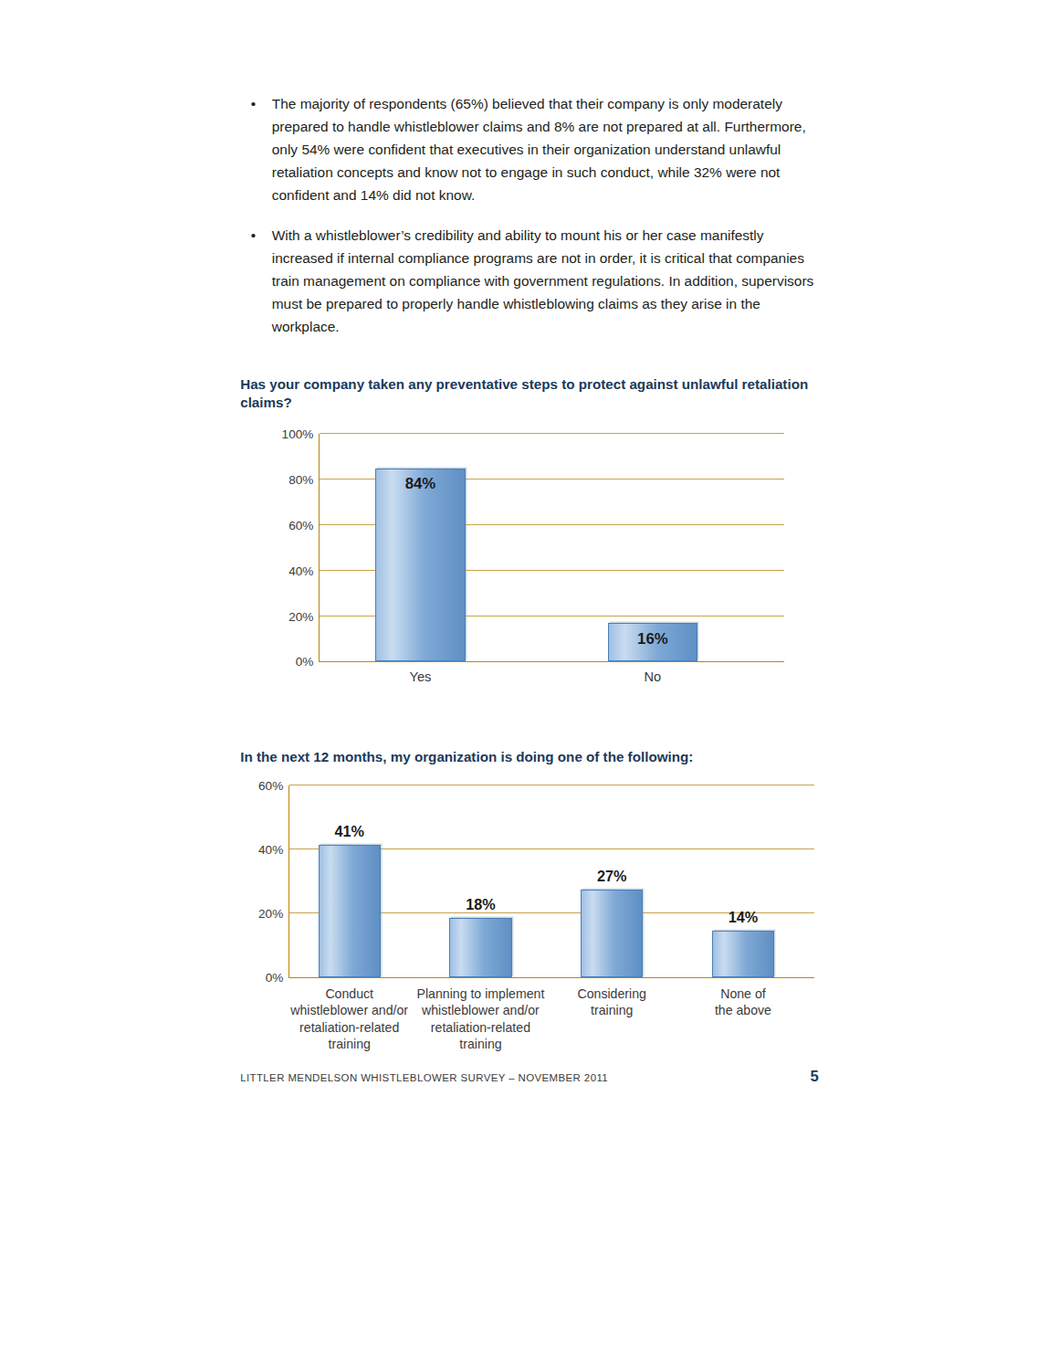The majority of respondents (65%) believed that their company is only moderately prepared to handle whistleblower claims and 8% are not prepared at all. Furthermore, only 54% were confident that executives in their organization understand unlawful retaliation concepts and know not to engage in such conduct, while 32% were not confident and 14% did not know.
With a whistleblower’s credibility and ability to mount his or her case manifestly increased if internal compliance programs are not in order, it is critical that companies train management on compliance with government regulations. In addition, supervisors must be prepared to properly handle whistleblowing claims as they arise in the workplace.
Has your company taken any preventative steps to protect against unlawful retaliation claims?
100%
80%
60%
40%
20%
0%
84% Yes
16% No
In the next 12 months, my organization is doing one of the following:
60%
40%
20%
0%
41% Conduct
whistleblower and/or
retaliation-related
training
18% Planning to implement
whistleblower and/or
retaliation-related
training
27% Considering
training
14% None of
the above
Littler Mendelson Whistleblower Survey – November 2011 5